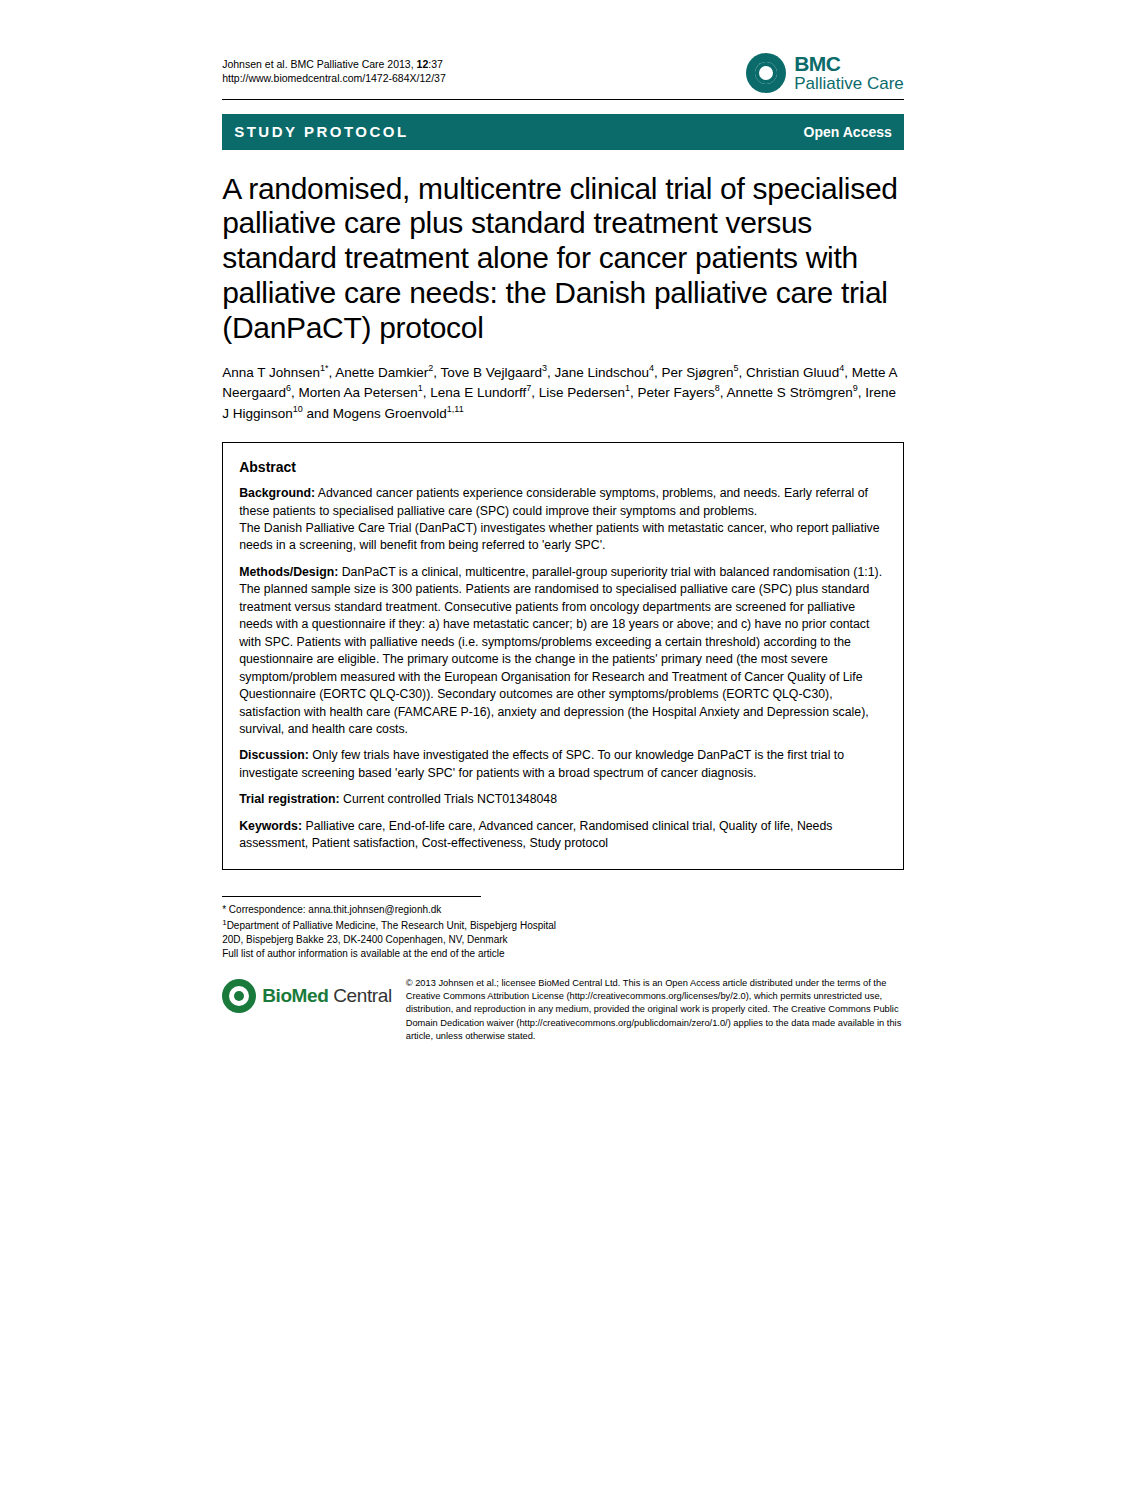Johnsen et al. BMC Palliative Care 2013, 12:37
http://www.biomedcentral.com/1472-684X/12/37
BMC
Palliative Care
Study protocol
Open Access
A randomised, multicentre clinical trial of specialised palliative care plus standard treatment versus standard treatment alone for cancer patients with palliative care needs: the Danish palliative care trial (DanPaCT) protocol
Anna T Johnsen1*, Anette Damkier2, Tove B Vejlgaard3, Jane Lindschou4, Per Sjøgren5, Christian Gluud4, Mette A Neergaard6, Morten Aa Petersen1, Lena E Lundorff7, Lise Pedersen1, Peter Fayers8, Annette S Strömgren9, Irene J Higginson10 and Mogens Groenvold1,11
Abstract
Background: Advanced cancer patients experience considerable symptoms, problems, and needs. Early referral of these patients to specialised palliative care (SPC) could improve their symptoms and problems.
The Danish Palliative Care Trial (DanPaCT) investigates whether patients with metastatic cancer, who report palliative needs in a screening, will benefit from being referred to 'early SPC'.
Methods/Design: DanPaCT is a clinical, multicentre, parallel-group superiority trial with balanced randomisation (1:1). The planned sample size is 300 patients. Patients are randomised to specialised palliative care (SPC) plus standard treatment versus standard treatment. Consecutive patients from oncology departments are screened for palliative needs with a questionnaire if they: a) have metastatic cancer; b) are 18 years or above; and c) have no prior contact with SPC. Patients with palliative needs (i.e. symptoms/problems exceeding a certain threshold) according to the questionnaire are eligible. The primary outcome is the change in the patients' primary need (the most severe symptom/problem measured with the European Organisation for Research and Treatment of Cancer Quality of Life Questionnaire (EORTC QLQ-C30)). Secondary outcomes are other symptoms/problems (EORTC QLQ-C30), satisfaction with health care (FAMCARE P-16), anxiety and depression (the Hospital Anxiety and Depression scale), survival, and health care costs.
Discussion: Only few trials have investigated the effects of SPC. To our knowledge DanPaCT is the first trial to investigate screening based 'early SPC' for patients with a broad spectrum of cancer diagnosis.
Trial registration: Current controlled Trials NCT01348048
Keywords: Palliative care, End-of-life care, Advanced cancer, Randomised clinical trial, Quality of life, Needs assessment, Patient satisfaction, Cost-effectiveness, Study protocol
* Correspondence: anna.thit.johnsen@regionh.dk
1Department of Palliative Medicine, The Research Unit, Bispebjerg Hospital
20D, Bispebjerg Bakke 23, DK-2400 Copenhagen, NV, Denmark
Full list of author information is available at the end of the article
BioMed Central
© 2013 Johnsen et al.; licensee BioMed Central Ltd. This is an Open Access article distributed under the terms of the Creative Commons Attribution License (http://creativecommons.org/licenses/by/2.0), which permits unrestricted use, distribution, and reproduction in any medium, provided the original work is properly cited. The Creative Commons Public Domain Dedication waiver (http://creativecommons.org/publicdomain/zero/1.0/) applies to the data made available in this article, unless otherwise stated.